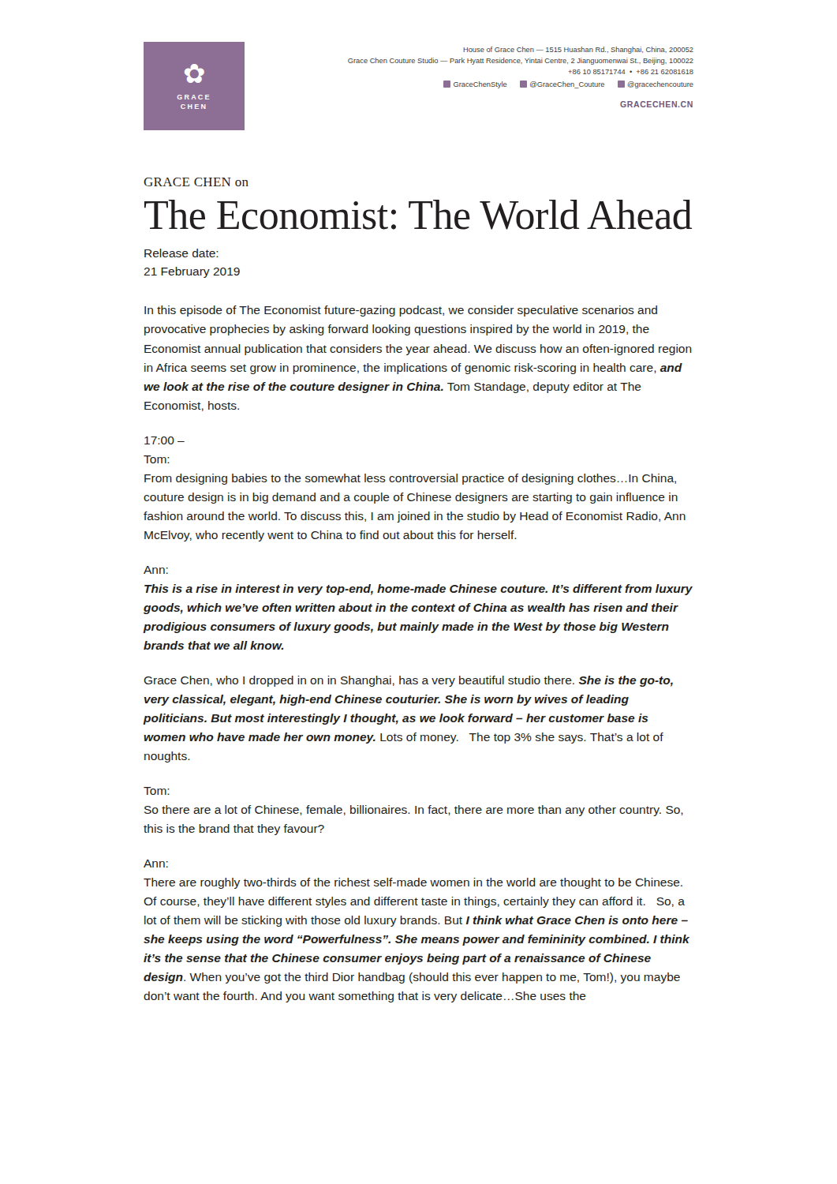✿
GRACE
CHEN
House of Grace Chen — 1515 Huashan Rd., Shanghai, China, 200052
Grace Chen Couture Studio — Park Hyatt Residence, Yintai Centre, 2 Jianguomenwai St., Beijing, 100022
+86 10 85171744 • +86 21 62081618
GraceChenStyle @GraceChen_Couture @gracechencouture
GRACECHEN.CN
GRACE CHEN on
The Economist: The World Ahead
Release date:
21 February 2019
In this episode of The Economist future-gazing podcast, we consider speculative scenarios and provocative prophecies by asking forward looking questions inspired by the world in 2019, the Economist annual publication that considers the year ahead. We discuss how an often-ignored region in Africa seems set grow in prominence, the implications of genomic risk-scoring in health care, and we look at the rise of the couture designer in China. Tom Standage, deputy editor at The Economist, hosts.
17:00 –
Tom:
From designing babies to the somewhat less controversial practice of designing clothes…In China, couture design is in big demand and a couple of Chinese designers are starting to gain influence in fashion around the world. To discuss this, I am joined in the studio by Head of Economist Radio, Ann McElvoy, who recently went to China to find out about this for herself.
Ann:
This is a rise in interest in very top-end, home-made Chinese couture. It’s different from luxury goods, which we’ve often written about in the context of China as wealth has risen and their prodigious consumers of luxury goods, but mainly made in the West by those big Western brands that we all know.
Grace Chen, who I dropped in on in Shanghai, has a very beautiful studio there. She is the go-to, very classical, elegant, high-end Chinese couturier. She is worn by wives of leading politicians. But most interestingly I thought, as we look forward – her customer base is women who have made her own money. Lots of money. The top 3% she says. That’s a lot of noughts.
Tom:
So there are a lot of Chinese, female, billionaires. In fact, there are more than any other country. So, this is the brand that they favour?
Ann:
There are roughly two-thirds of the richest self-made women in the world are thought to be Chinese. Of course, they’ll have different styles and different taste in things, certainly they can afford it. So, a lot of them will be sticking with those old luxury brands. But I think what Grace Chen is onto here – she keeps using the word “Powerfulness”. She means power and femininity combined. I think it’s the sense that the Chinese consumer enjoys being part of a renaissance of Chinese design. When you’ve got the third Dior handbag (should this ever happen to me, Tom!), you maybe don’t want the fourth. And you want something that is very delicate…She uses the